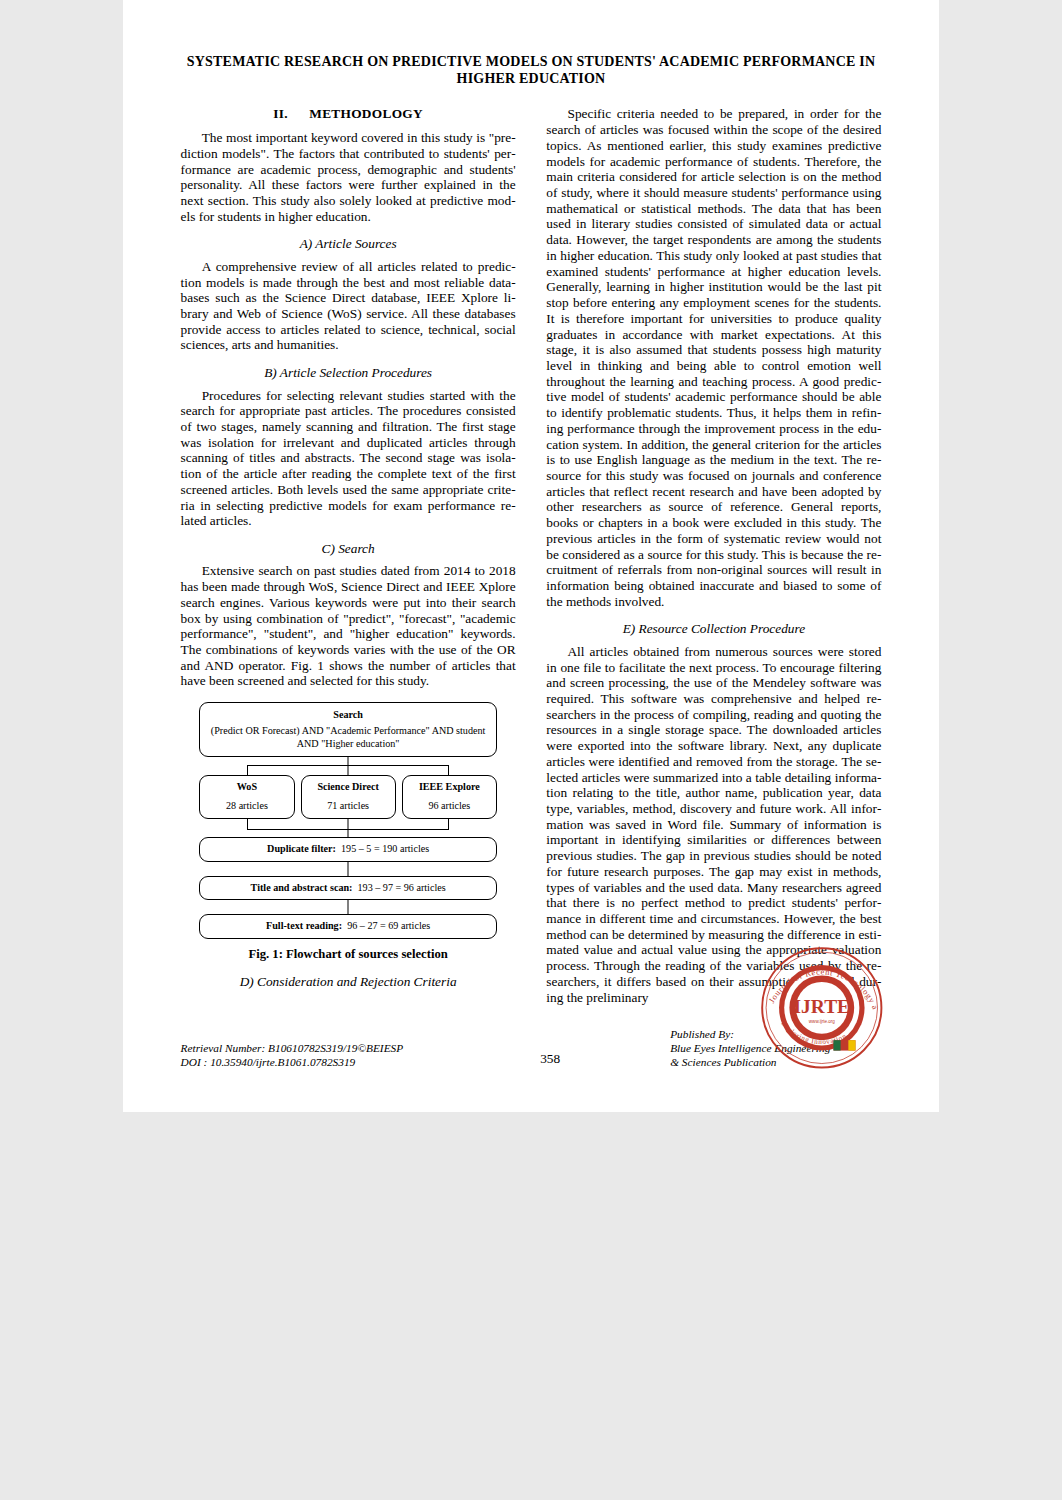Systematic Research on Predictive Models on Students' Academic Performance in Higher Education
II. METHODOLOGY
The most important keyword covered in this study is "prediction models". The factors that contributed to students' performance are academic process, demographic and students' personality. All these factors were further explained in the next section. This study also solely looked at predictive models for students in higher education.
A) Article Sources
A comprehensive review of all articles related to prediction models is made through the best and most reliable databases such as the Science Direct database, IEEE Xplore library and Web of Science (WoS) service. All these databases provide access to articles related to science, technical, social sciences, arts and humanities.
B) Article Selection Procedures
Procedures for selecting relevant studies started with the search for appropriate past articles. The procedures consisted of two stages, namely scanning and filtration. The first stage was isolation for irrelevant and duplicated articles through scanning of titles and abstracts. The second stage was isolation of the article after reading the complete text of the first screened articles. Both levels used the same appropriate criteria in selecting predictive models for exam performance related articles.
C) Search
Extensive search on past studies dated from 2014 to 2018 has been made through WoS, Science Direct and IEEE Xplore search engines. Various keywords were put into their search box by using combination of "predict", "forecast", "academic performance", "student", and "higher education" keywords. The combinations of keywords varies with the use of the OR and AND operator. Fig. 1 shows the number of articles that have been screened and selected for this study.
Search
(Predict OR Forecast) AND "Academic Performance" AND student AND "Higher education"
WoS
28 articles
Science Direct
71 articles
IEEE Explore
96 articles
Duplicate filter: 195 – 5 = 190 articles
Title and abstract scan: 193 – 97 = 96 articles
Full-text reading: 96 – 27 = 69 articles
Fig. 1: Flowchart of sources selection
D) Consideration and Rejection Criteria
Specific criteria needed to be prepared, in order for the search of articles was focused within the scope of the desired topics. As mentioned earlier, this study examines predictive models for academic performance of students. Therefore, the main criteria considered for article selection is on the method of study, where it should measure students' performance using mathematical or statistical methods. The data that has been used in literary studies consisted of simulated data or actual data. However, the target respondents are among the students in higher education. This study only looked at past studies that examined students' performance at higher education levels. Generally, learning in higher institution would be the last pit stop before entering any employment scenes for the students. It is therefore important for universities to produce quality graduates in accordance with market expectations. At this stage, it is also assumed that students possess high maturity level in thinking and being able to control emotion well throughout the learning and teaching process. A good predictive model of students' academic performance should be able to identify problematic students. Thus, it helps them in refining performance through the improvement process in the education system. In addition, the general criterion for the articles is to use English language as the medium in the text. The resource for this study was focused on journals and conference articles that reflect recent research and have been adopted by other researchers as source of reference. General reports, books or chapters in a book were excluded in this study. The previous articles in the form of systematic review would not be considered as a source for this study. This is because the recruitment of referrals from non-original sources will result in information being obtained inaccurate and biased to some of the methods involved.
E) Resource Collection Procedure
All articles obtained from numerous sources were stored in one file to facilitate the next process. To encourage filtering and screen processing, the use of the Mendeley software was required. This software was comprehensive and helped researchers in the process of compiling, reading and quoting the resources in a single storage space. The downloaded articles were exported into the software library. Next, any duplicate articles were identified and removed from the storage. The selected articles were summarized into a table detailing information relating to the title, author name, publication year, data type, variables, method, discovery and future work. All information was saved in Word file. Summary of information is important in identifying similarities or differences between previous studies. The gap in previous studies should be noted for future research purposes. The gap may exist in methods, types of variables and the used data. Many researchers agreed that there is no perfect method to predict students' performance in different time and circumstances. However, the best method can be determined by measuring the difference in estimated value and actual value using the appropriate valuation process. Through the reading of the variables used by the researchers, it differs based on their assumptions declared during the preliminary
Retrieval Number: B10610782S319/19©BEIESP
DOI : 10.35940/ijrte.B1061.0782S319
358
Published By:
Blue Eyes Intelligence Engineering
& Sciences Publication
Journal of Recent Technology and Engineering Exploring Innovation IJRTE www.ijrte.org